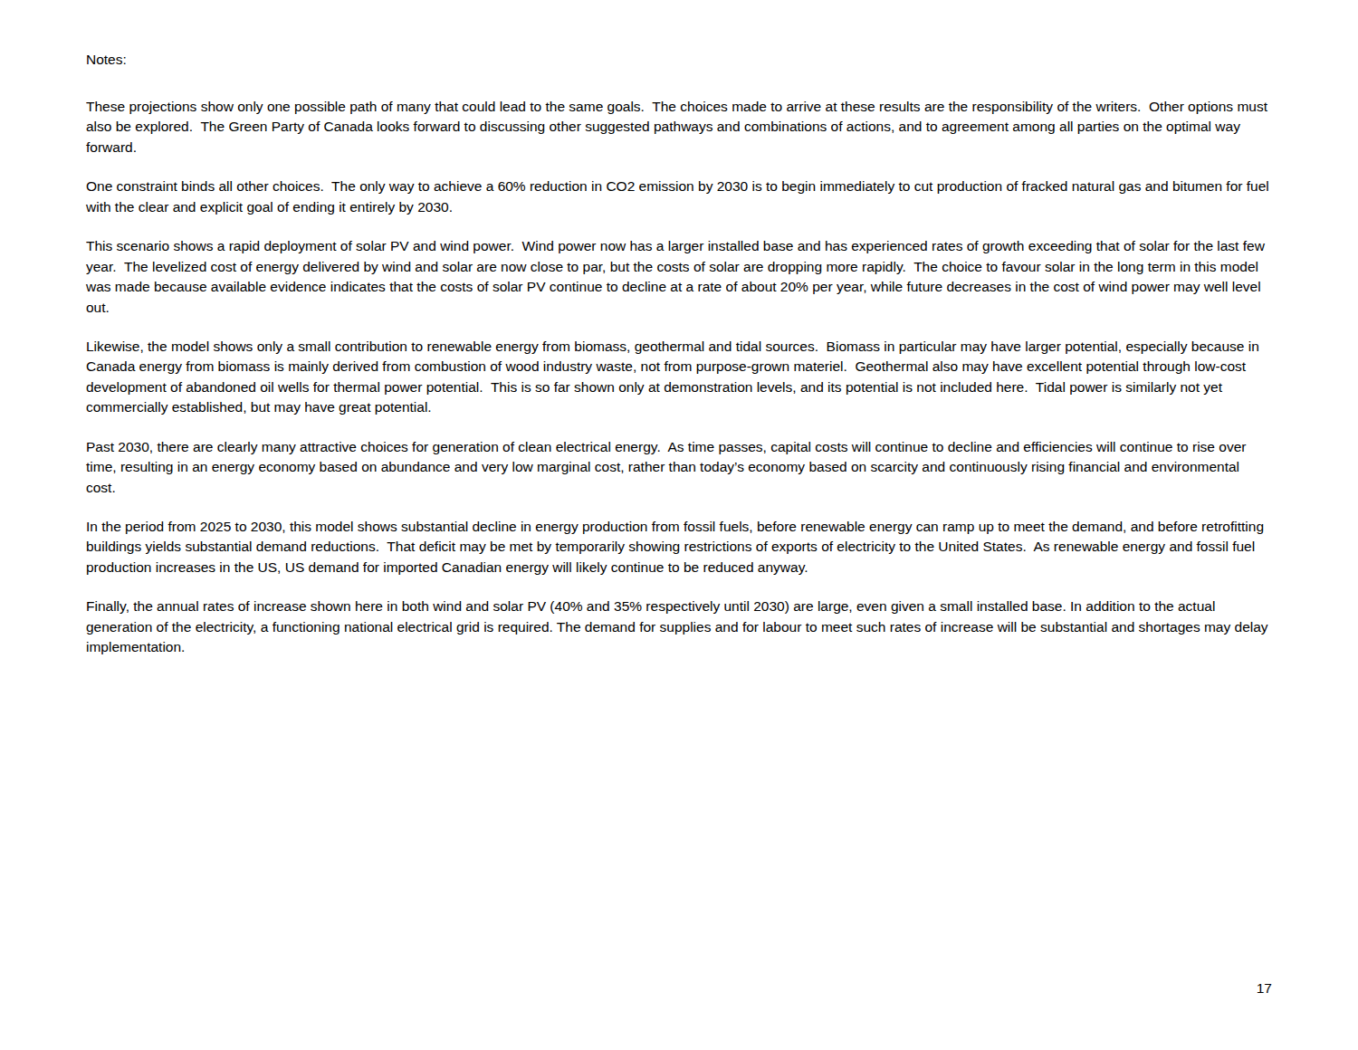Notes:
These projections show only one possible path of many that could lead to the same goals. The choices made to arrive at these results are the responsibility of the writers. Other options must also be explored. The Green Party of Canada looks forward to discussing other suggested pathways and combinations of actions, and to agreement among all parties on the optimal way forward.
One constraint binds all other choices. The only way to achieve a 60% reduction in CO2 emission by 2030 is to begin immediately to cut production of fracked natural gas and bitumen for fuel with the clear and explicit goal of ending it entirely by 2030.
This scenario shows a rapid deployment of solar PV and wind power. Wind power now has a larger installed base and has experienced rates of growth exceeding that of solar for the last few year. The levelized cost of energy delivered by wind and solar are now close to par, but the costs of solar are dropping more rapidly. The choice to favour solar in the long term in this model was made because available evidence indicates that the costs of solar PV continue to decline at a rate of about 20% per year, while future decreases in the cost of wind power may well level out.
Likewise, the model shows only a small contribution to renewable energy from biomass, geothermal and tidal sources. Biomass in particular may have larger potential, especially because in Canada energy from biomass is mainly derived from combustion of wood industry waste, not from purpose-grown materiel. Geothermal also may have excellent potential through low-cost development of abandoned oil wells for thermal power potential. This is so far shown only at demonstration levels, and its potential is not included here. Tidal power is similarly not yet commercially established, but may have great potential.
Past 2030, there are clearly many attractive choices for generation of clean electrical energy. As time passes, capital costs will continue to decline and efficiencies will continue to rise over time, resulting in an energy economy based on abundance and very low marginal cost, rather than today’s economy based on scarcity and continuously rising financial and environmental cost.
In the period from 2025 to 2030, this model shows substantial decline in energy production from fossil fuels, before renewable energy can ramp up to meet the demand, and before retrofitting buildings yields substantial demand reductions. That deficit may be met by temporarily showing restrictions of exports of electricity to the United States. As renewable energy and fossil fuel production increases in the US, US demand for imported Canadian energy will likely continue to be reduced anyway.
Finally, the annual rates of increase shown here in both wind and solar PV (40% and 35% respectively until 2030) are large, even given a small installed base. In addition to the actual generation of the electricity, a functioning national electrical grid is required. The demand for supplies and for labour to meet such rates of increase will be substantial and shortages may delay implementation.
17